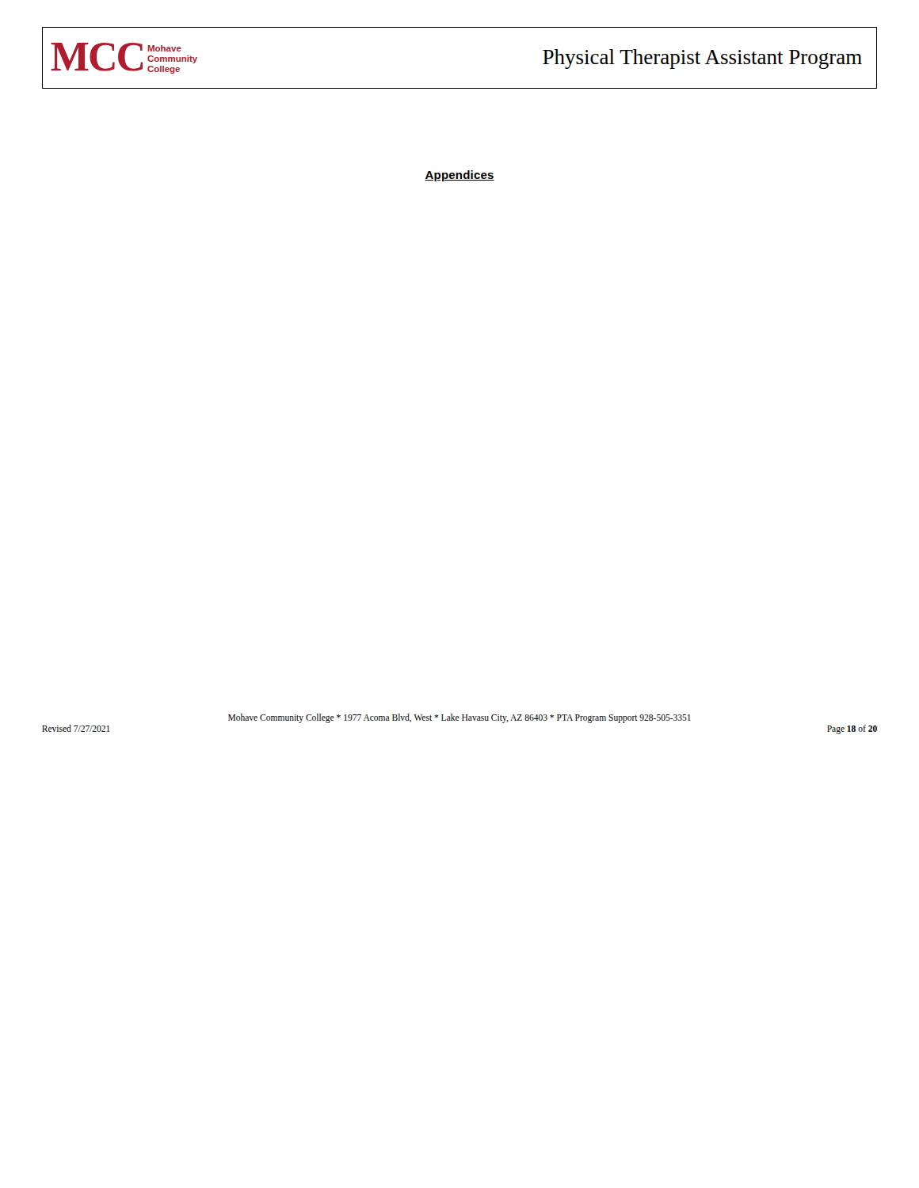MCC Mohave
Community
College
Physical Therapist Assistant Program
Appendices
Mohave Community College * 1977 Acoma Blvd, West * Lake Havasu City, AZ 86403 * PTA Program Support 928-505-3351
Revised 7/27/2021
Page 18 of 20